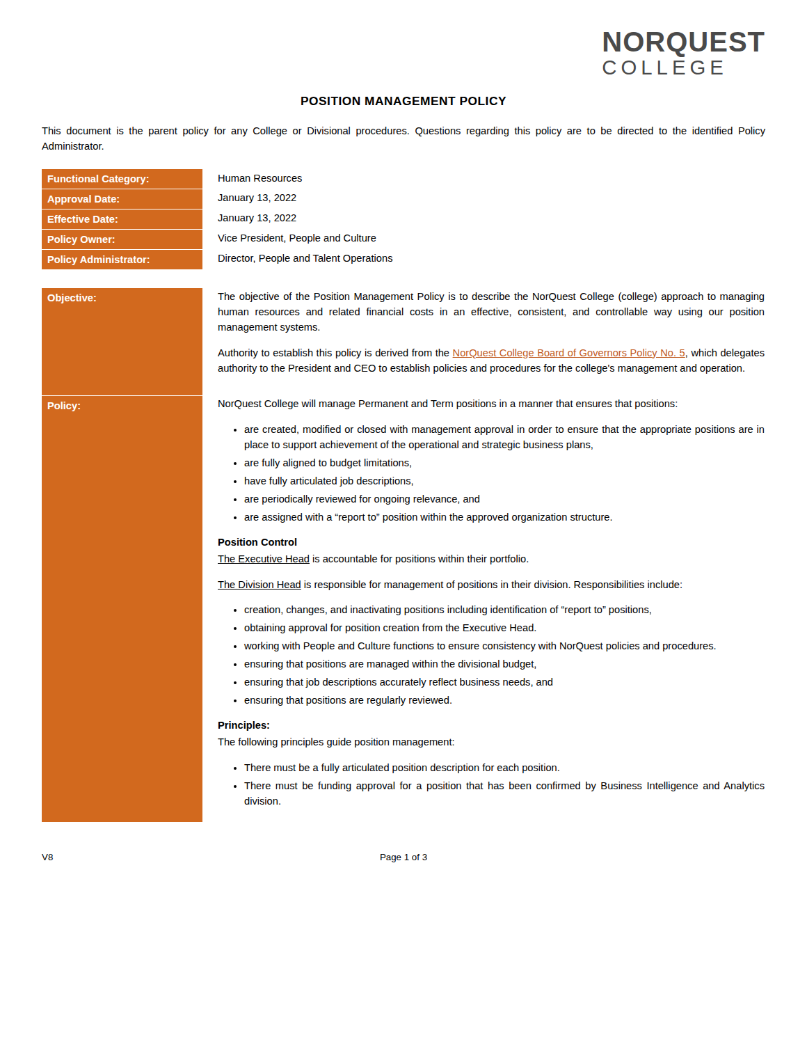NORQUEST COLLEGE
POSITION MANAGEMENT POLICY
This document is the parent policy for any College or Divisional procedures. Questions regarding this policy are to be directed to the identified Policy Administrator.
| Functional Category: | Human Resources |
| Approval Date: | January 13, 2022 |
| Effective Date: | January 13, 2022 |
| Policy Owner: | Vice President, People and Culture |
| Policy Administrator: | Director, People and Talent Operations |
| Objective: | The objective of the Position Management Policy is to describe the NorQuest College (college) approach to managing human resources and related financial costs in an effective, consistent, and controllable way using our position management systems. Authority to establish this policy is derived from the NorQuest College Board of Governors Policy No. 5 , which delegates authority to the President and CEO to establish policies and procedures for the college's management and operation. |
| Policy: | NorQuest College will manage Permanent and Term positions in a manner that ensures that positions: are created, modified or closed with management approval in order to ensure that the appropriate positions are in place to support achievement of the operational and strategic business plans, are fully aligned to budget limitations, have fully articulated job descriptions, are periodically reviewed for ongoing relevance, and are assigned with a “report to” position within the approved organization structure. Position Control The Executive Head is accountable for positions within their portfolio. The Division Head is responsible for management of positions in their division. Responsibilities include: creation, changes, and inactivating positions including identification of “report to” positions, obtaining approval for position creation from the Executive Head. working with People and Culture functions to ensure consistency with NorQuest policies and procedures. ensuring that positions are managed within the divisional budget, ensuring that job descriptions accurately reflect business needs, and ensuring that positions are regularly reviewed. Principles: The following principles guide position management: There must be a fully articulated position description for each position. There must be funding approval for a position that has been confirmed by Business Intelligence and Analytics division. |
V8
Page 1 of 3